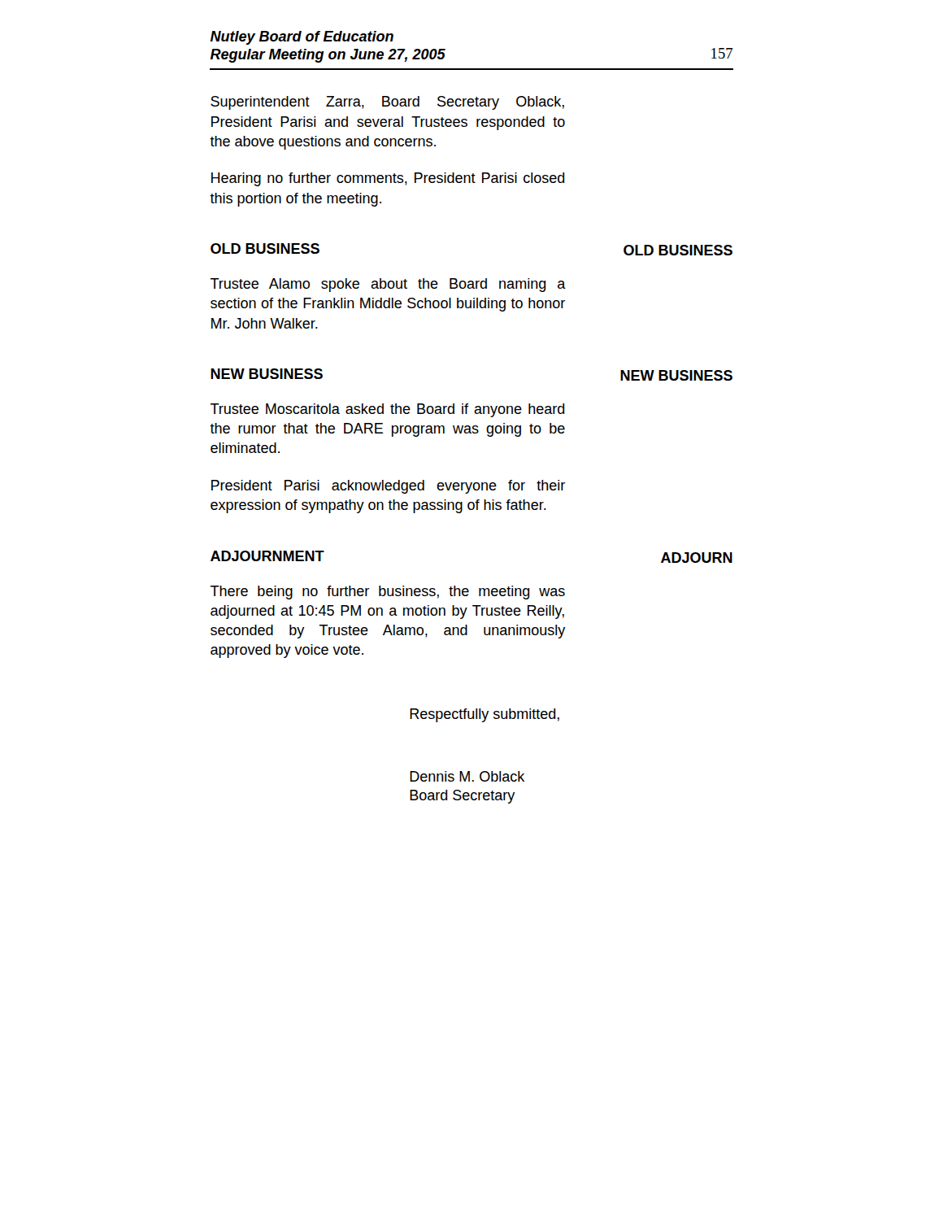Nutley Board of Education
Regular Meeting on June 27, 2005
157
Superintendent Zarra, Board Secretary Oblack, President Parisi and several Trustees responded to the above questions and concerns.
Hearing no further comments, President Parisi closed this portion of the meeting.
OLD BUSINESS
OLD BUSINESS
Trustee Alamo spoke about the Board naming a section of the Franklin Middle School building to honor Mr. John Walker.
NEW BUSINESS
NEW BUSINESS
Trustee Moscaritola asked the Board if anyone heard the rumor that the DARE program was going to be eliminated.
President Parisi acknowledged everyone for their expression of sympathy on the passing of his father.
ADJOURNMENT
ADJOURN
There being no further business, the meeting was adjourned at 10:45 PM on a motion by Trustee Reilly, seconded by Trustee Alamo, and unanimously approved by voice vote.
Respectfully submitted,
Dennis M. Oblack
Board Secretary